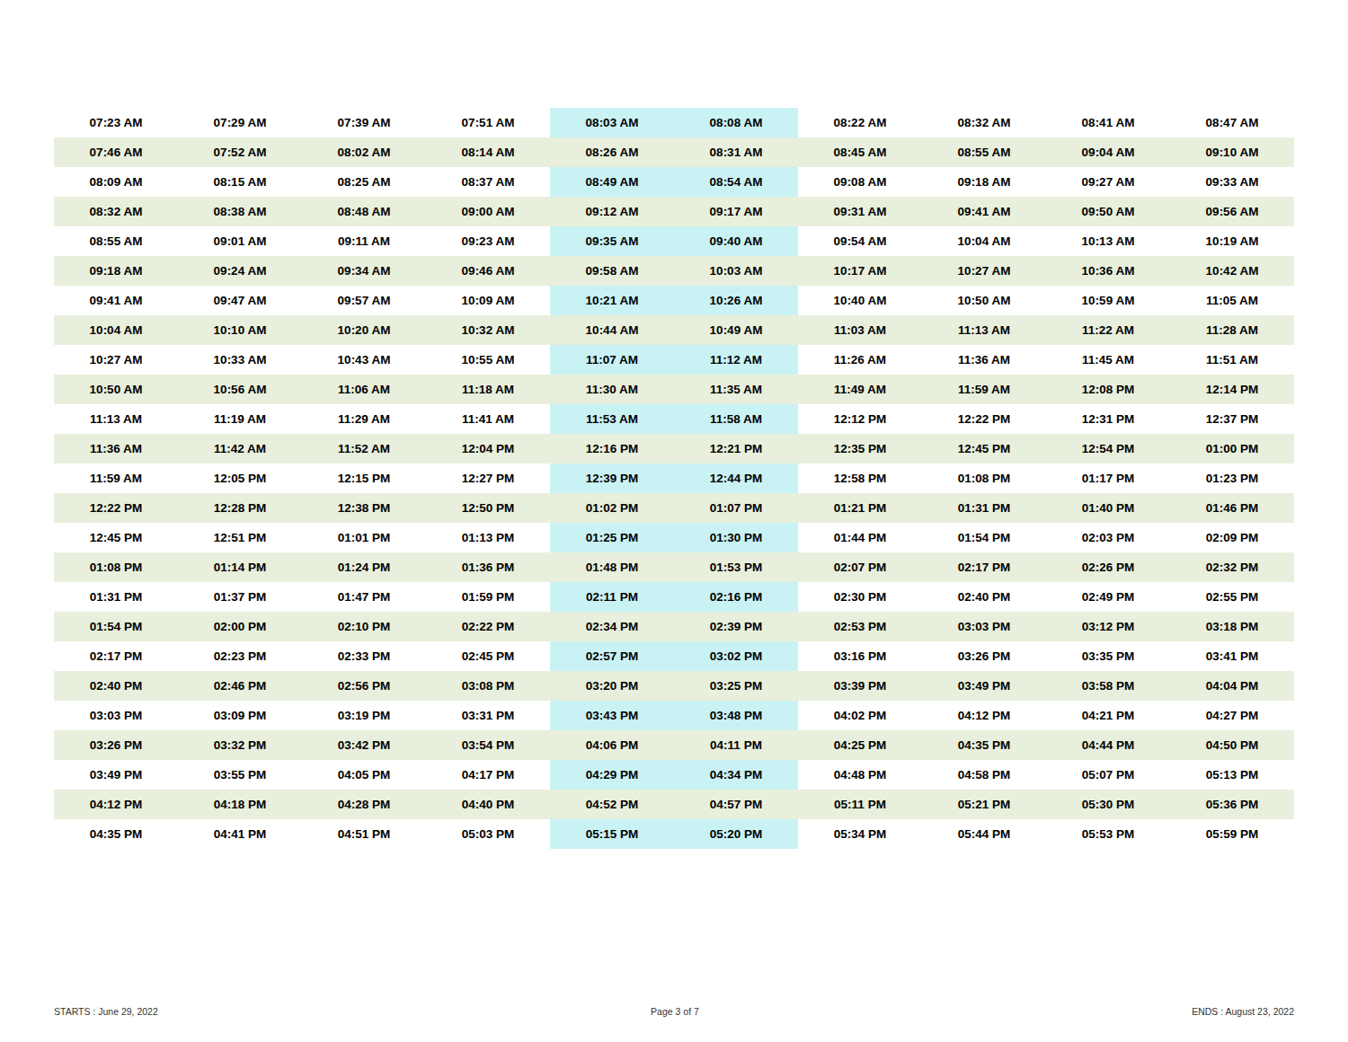| 07:23 AM | 07:29 AM | 07:39 AM | 07:51 AM | 08:03 AM | 08:08 AM | 08:22 AM | 08:32 AM | 08:41 AM | 08:47 AM |
| 07:46 AM | 07:52 AM | 08:02 AM | 08:14 AM | 08:26 AM | 08:31 AM | 08:45 AM | 08:55 AM | 09:04 AM | 09:10 AM |
| 08:09 AM | 08:15 AM | 08:25 AM | 08:37 AM | 08:49 AM | 08:54 AM | 09:08 AM | 09:18 AM | 09:27 AM | 09:33 AM |
| 08:32 AM | 08:38 AM | 08:48 AM | 09:00 AM | 09:12 AM | 09:17 AM | 09:31 AM | 09:41 AM | 09:50 AM | 09:56 AM |
| 08:55 AM | 09:01 AM | 09:11 AM | 09:23 AM | 09:35 AM | 09:40 AM | 09:54 AM | 10:04 AM | 10:13 AM | 10:19 AM |
| 09:18 AM | 09:24 AM | 09:34 AM | 09:46 AM | 09:58 AM | 10:03 AM | 10:17 AM | 10:27 AM | 10:36 AM | 10:42 AM |
| 09:41 AM | 09:47 AM | 09:57 AM | 10:09 AM | 10:21 AM | 10:26 AM | 10:40 AM | 10:50 AM | 10:59 AM | 11:05 AM |
| 10:04 AM | 10:10 AM | 10:20 AM | 10:32 AM | 10:44 AM | 10:49 AM | 11:03 AM | 11:13 AM | 11:22 AM | 11:28 AM |
| 10:27 AM | 10:33 AM | 10:43 AM | 10:55 AM | 11:07 AM | 11:12 AM | 11:26 AM | 11:36 AM | 11:45 AM | 11:51 AM |
| 10:50 AM | 10:56 AM | 11:06 AM | 11:18 AM | 11:30 AM | 11:35 AM | 11:49 AM | 11:59 AM | 12:08 PM | 12:14 PM |
| 11:13 AM | 11:19 AM | 11:29 AM | 11:41 AM | 11:53 AM | 11:58 AM | 12:12 PM | 12:22 PM | 12:31 PM | 12:37 PM |
| 11:36 AM | 11:42 AM | 11:52 AM | 12:04 PM | 12:16 PM | 12:21 PM | 12:35 PM | 12:45 PM | 12:54 PM | 01:00 PM |
| 11:59 AM | 12:05 PM | 12:15 PM | 12:27 PM | 12:39 PM | 12:44 PM | 12:58 PM | 01:08 PM | 01:17 PM | 01:23 PM |
| 12:22 PM | 12:28 PM | 12:38 PM | 12:50 PM | 01:02 PM | 01:07 PM | 01:21 PM | 01:31 PM | 01:40 PM | 01:46 PM |
| 12:45 PM | 12:51 PM | 01:01 PM | 01:13 PM | 01:25 PM | 01:30 PM | 01:44 PM | 01:54 PM | 02:03 PM | 02:09 PM |
| 01:08 PM | 01:14 PM | 01:24 PM | 01:36 PM | 01:48 PM | 01:53 PM | 02:07 PM | 02:17 PM | 02:26 PM | 02:32 PM |
| 01:31 PM | 01:37 PM | 01:47 PM | 01:59 PM | 02:11 PM | 02:16 PM | 02:30 PM | 02:40 PM | 02:49 PM | 02:55 PM |
| 01:54 PM | 02:00 PM | 02:10 PM | 02:22 PM | 02:34 PM | 02:39 PM | 02:53 PM | 03:03 PM | 03:12 PM | 03:18 PM |
| 02:17 PM | 02:23 PM | 02:33 PM | 02:45 PM | 02:57 PM | 03:02 PM | 03:16 PM | 03:26 PM | 03:35 PM | 03:41 PM |
| 02:40 PM | 02:46 PM | 02:56 PM | 03:08 PM | 03:20 PM | 03:25 PM | 03:39 PM | 03:49 PM | 03:58 PM | 04:04 PM |
| 03:03 PM | 03:09 PM | 03:19 PM | 03:31 PM | 03:43 PM | 03:48 PM | 04:02 PM | 04:12 PM | 04:21 PM | 04:27 PM |
| 03:26 PM | 03:32 PM | 03:42 PM | 03:54 PM | 04:06 PM | 04:11 PM | 04:25 PM | 04:35 PM | 04:44 PM | 04:50 PM |
| 03:49 PM | 03:55 PM | 04:05 PM | 04:17 PM | 04:29 PM | 04:34 PM | 04:48 PM | 04:58 PM | 05:07 PM | 05:13 PM |
| 04:12 PM | 04:18 PM | 04:28 PM | 04:40 PM | 04:52 PM | 04:57 PM | 05:11 PM | 05:21 PM | 05:30 PM | 05:36 PM |
| 04:35 PM | 04:41 PM | 04:51 PM | 05:03 PM | 05:15 PM | 05:20 PM | 05:34 PM | 05:44 PM | 05:53 PM | 05:59 PM |
STARTS : June 29, 2022 ENDS : August 23, 2022
Page 3 of 7